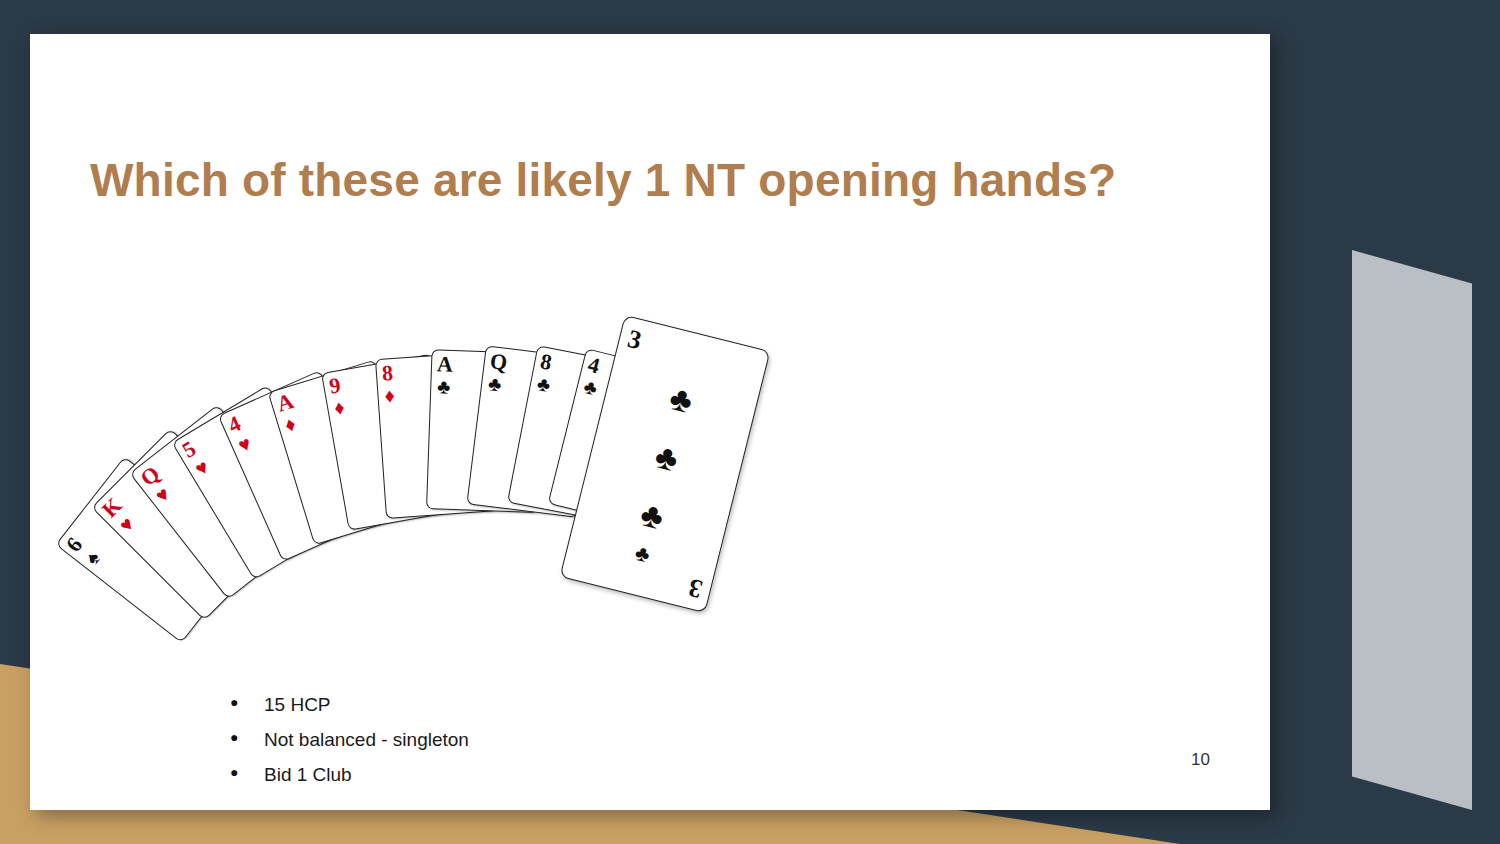Which of these are likely 1 NT opening hands?
6♠
K♥
Q♥
5♥
4♥
A♦
9♦
8♦
A♣
Q♣
8♣
4♣
3 ♣ ♣ ♣ ♣ 3
15 HCP
Not balanced - singleton
Bid 1 Club
10